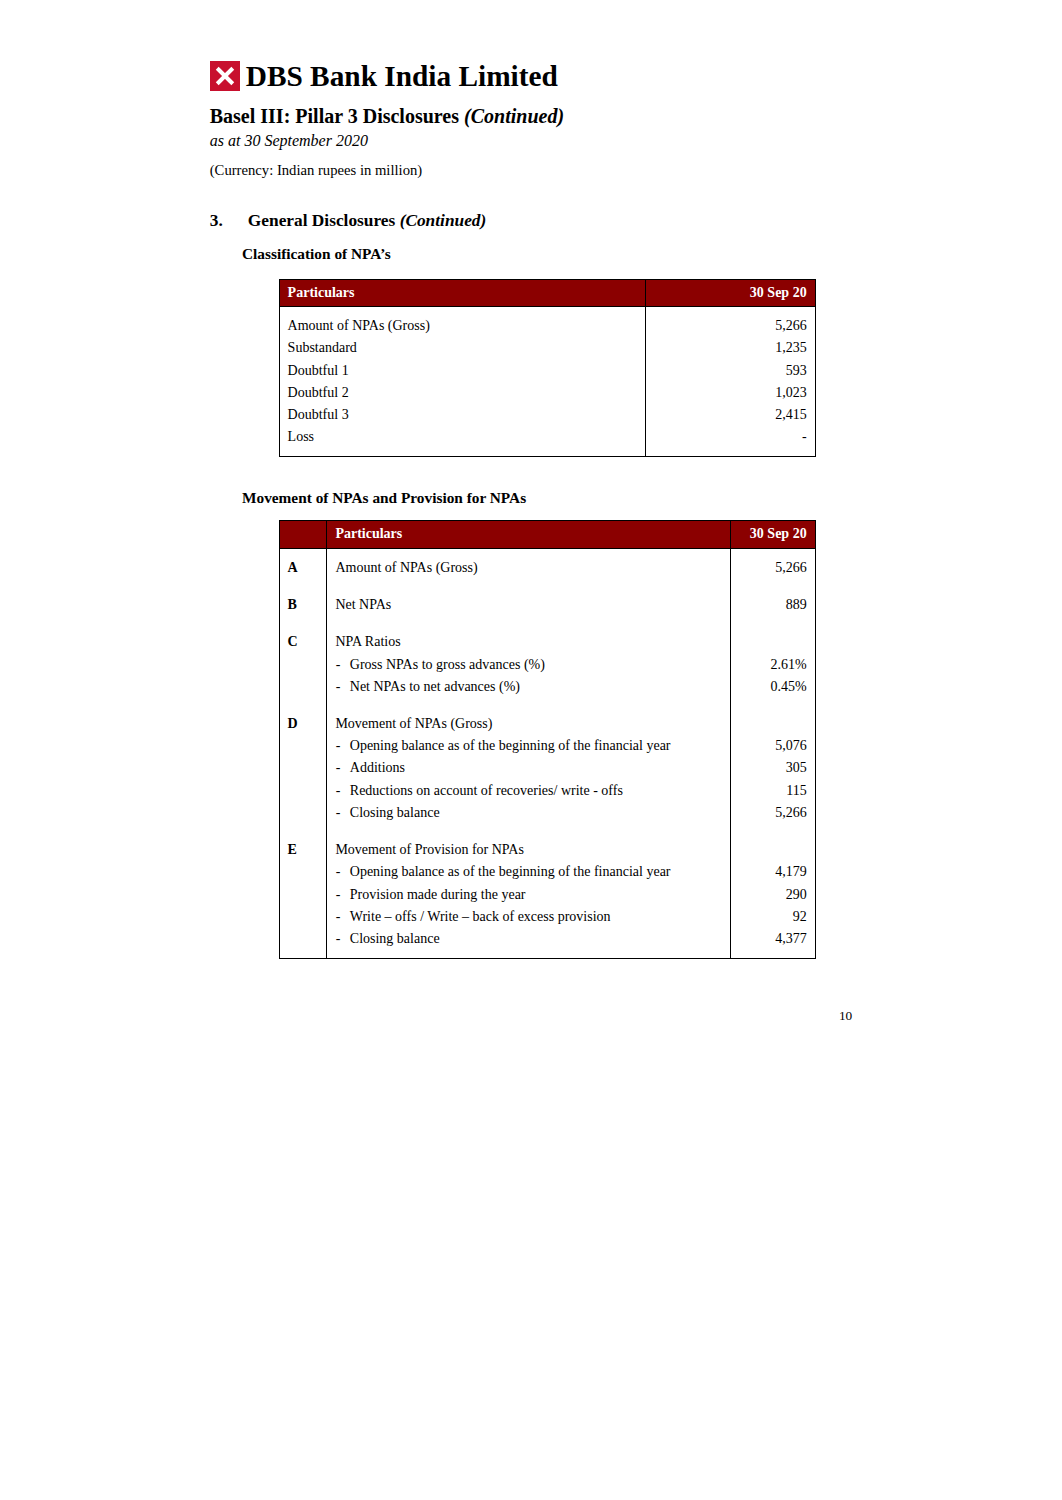DBS Bank India Limited
Basel III: Pillar 3 Disclosures (Continued)
as at 30 September 2020
(Currency: Indian rupees in million)
3. General Disclosures (Continued)
Classification of NPA’s
| Particulars | 30 Sep 20 |
| --- | --- |
| Amount of NPAs (Gross) | 5,266 |
| Substandard | 1,235 |
| Doubtful 1 | 593 |
| Doubtful 2 | 1,023 |
| Doubtful 3 | 2,415 |
| Loss | - |
Movement of NPAs and Provision for NPAs
| | Particulars | 30 Sep 20 |
| --- | --- | --- |
| A | Amount of NPAs (Gross) | 5,266 |
| B | Net NPAs | 889 |
| C | NPA Ratios | |
| | Gross NPAs to gross advances (%) | 2.61% |
| | Net NPAs to net advances (%) | 0.45% |
| D | Movement of NPAs (Gross) | |
| | Opening balance as of the beginning of the financial year | 5,076 |
| | Additions | 305 |
| | Reductions on account of recoveries/ write - offs | 115 |
| | Closing balance | 5,266 |
| E | Movement of Provision for NPAs | |
| | Opening balance as of the beginning of the financial year | 4,179 |
| | Provision made during the year | 290 |
| | Write – offs / Write – back of excess provision | 92 |
| | Closing balance | 4,377 |
10